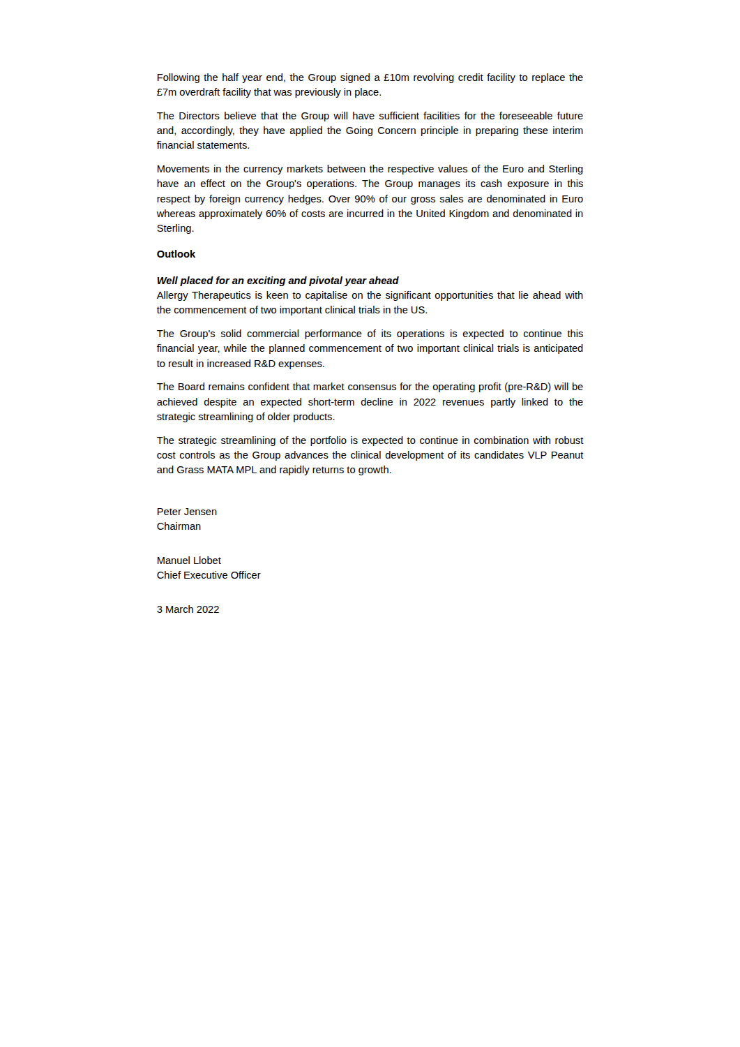Following the half year end, the Group signed a £10m revolving credit facility to replace the £7m overdraft facility that was previously in place.
The Directors believe that the Group will have sufficient facilities for the foreseeable future and, accordingly, they have applied the Going Concern principle in preparing these interim financial statements.
Movements in the currency markets between the respective values of the Euro and Sterling have an effect on the Group's operations. The Group manages its cash exposure in this respect by foreign currency hedges. Over 90% of our gross sales are denominated in Euro whereas approximately 60% of costs are incurred in the United Kingdom and denominated in Sterling.
Outlook
Well placed for an exciting and pivotal year ahead
Allergy Therapeutics is keen to capitalise on the significant opportunities that lie ahead with the commencement of two important clinical trials in the US.
The Group's solid commercial performance of its operations is expected to continue this financial year, while the planned commencement of two important clinical trials is anticipated to result in increased R&D expenses.
The Board remains confident that market consensus for the operating profit (pre-R&D) will be achieved despite an expected short-term decline in 2022 revenues partly linked to the strategic streamlining of older products.
The strategic streamlining of the portfolio is expected to continue in combination with robust cost controls as the Group advances the clinical development of its candidates VLP Peanut and Grass MATA MPL and rapidly returns to growth.
Peter Jensen
Chairman
Manuel Llobet
Chief Executive Officer
3 March 2022